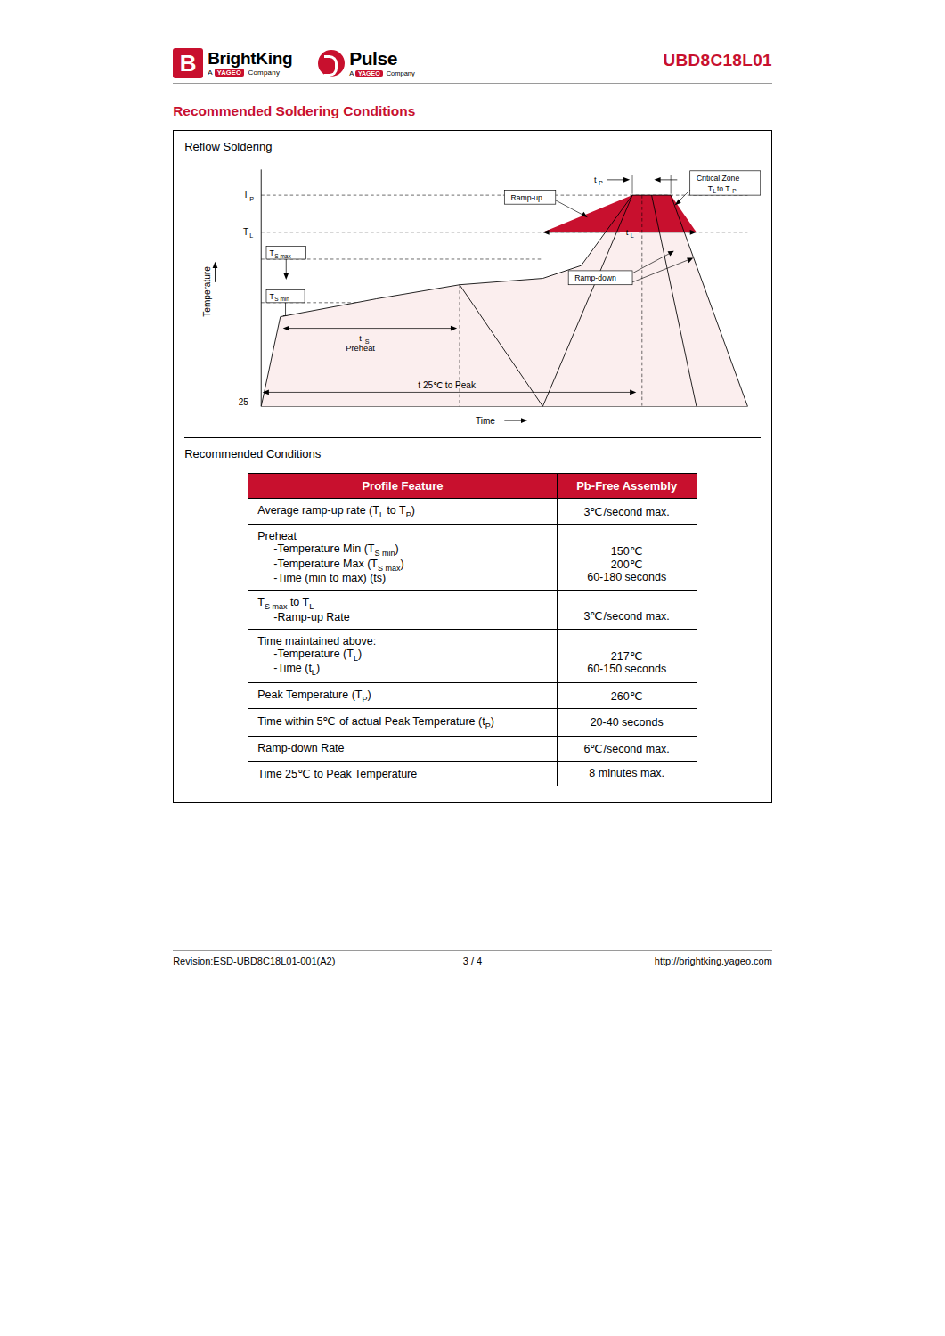B
BrightKing
A YAGEO Company
Pulse
A YAGEO Company
UBD8C18L01
Recommended Soldering Conditions
Reflow Soldering
Temperature Time TP TL 25 TS max TS min tP Critical Zone TL to TP Ramp-up tL Ramp-down t S Preheat t 25℃ to Peak
Recommended Conditions
| Profile Feature | Pb-Free Assembly |
| --- | --- |
| Average ramp-up rate (T L to T P ) | 3℃/second max. |
| Preheat -Temperature Min (T S min ) -Temperature Max (T S max ) -Time (min to max) (ts) | 150℃ 200℃ 60-180 seconds |
| T S max to T L -Ramp-up Rate | 3℃/second max. |
| Time maintained above: -Temperature (T L ) -Time (t L ) | 217℃ 60-150 seconds |
| Peak Temperature (T P ) | 260℃ |
| Time within 5℃ of actual Peak Temperature (t P ) | 20-40 seconds |
| Ramp-down Rate | 6℃/second max. |
| Time 25℃ to Peak Temperature | 8 minutes max. |
Revision:ESD-UBD8C18L01-001(A2)
3 / 4
http://brightking.yageo.com